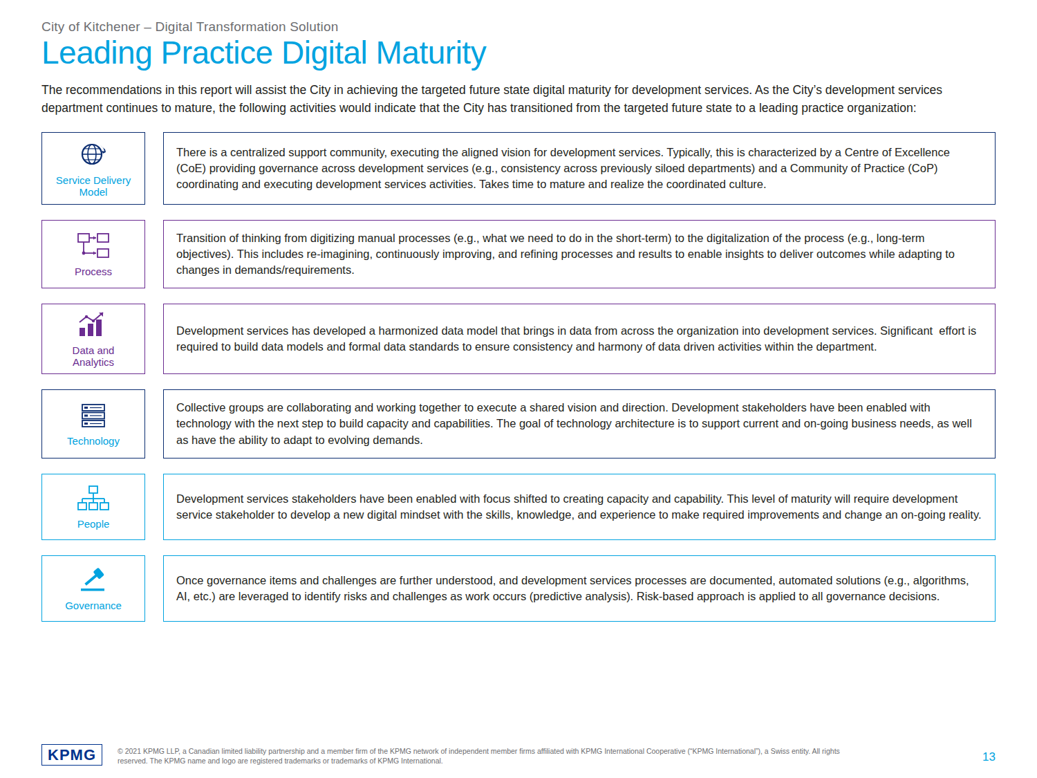City of Kitchener – Digital Transformation Solution
Leading Practice Digital Maturity
The recommendations in this report will assist the City in achieving the targeted future state digital maturity for development services. As the City’s development services department continues to mature, the following activities would indicate that the City has transitioned from the targeted future state to a leading practice organization:
Service Delivery
Model
There is a centralized support community, executing the aligned vision for development services. Typically, this is characterized by a Centre of Excellence (CoE) providing governance across development services (e.g., consistency across previously siloed departments) and a Community of Practice (CoP) coordinating and executing development services activities. Takes time to mature and realize the coordinated culture.
Process
Transition of thinking from digitizing manual processes (e.g., what we need to do in the short-term) to the digitalization of the process (e.g., long-term objectives). This includes re-imagining, continuously improving, and refining processes and results to enable insights to deliver outcomes while adapting to changes in demands/requirements.
Data and
Analytics
Development services has developed a harmonized data model that brings in data from across the organization into development services. Significant effort is required to build data models and formal data standards to ensure consistency and harmony of data driven activities within the department.
Technology
Collective groups are collaborating and working together to execute a shared vision and direction. Development stakeholders have been enabled with technology with the next step to build capacity and capabilities. The goal of technology architecture is to support current and on-going business needs, as well as have the ability to adapt to evolving demands.
People
Development services stakeholders have been enabled with focus shifted to creating capacity and capability. This level of maturity will require development service stakeholder to develop a new digital mindset with the skills, knowledge, and experience to make required improvements and change an on-going reality.
Governance
Once governance items and challenges are further understood, and development services processes are documented, automated solutions (e.g., algorithms, AI, etc.) are leveraged to identify risks and challenges as work occurs (predictive analysis). Risk-based approach is applied to all governance decisions.
KPMG
© 2021 KPMG LLP, a Canadian limited liability partnership and a member firm of the KPMG network of independent member firms affiliated with KPMG International Cooperative (“KPMG International”), a Swiss entity. All rights reserved. The KPMG name and logo are registered trademarks or trademarks of KPMG International.
13